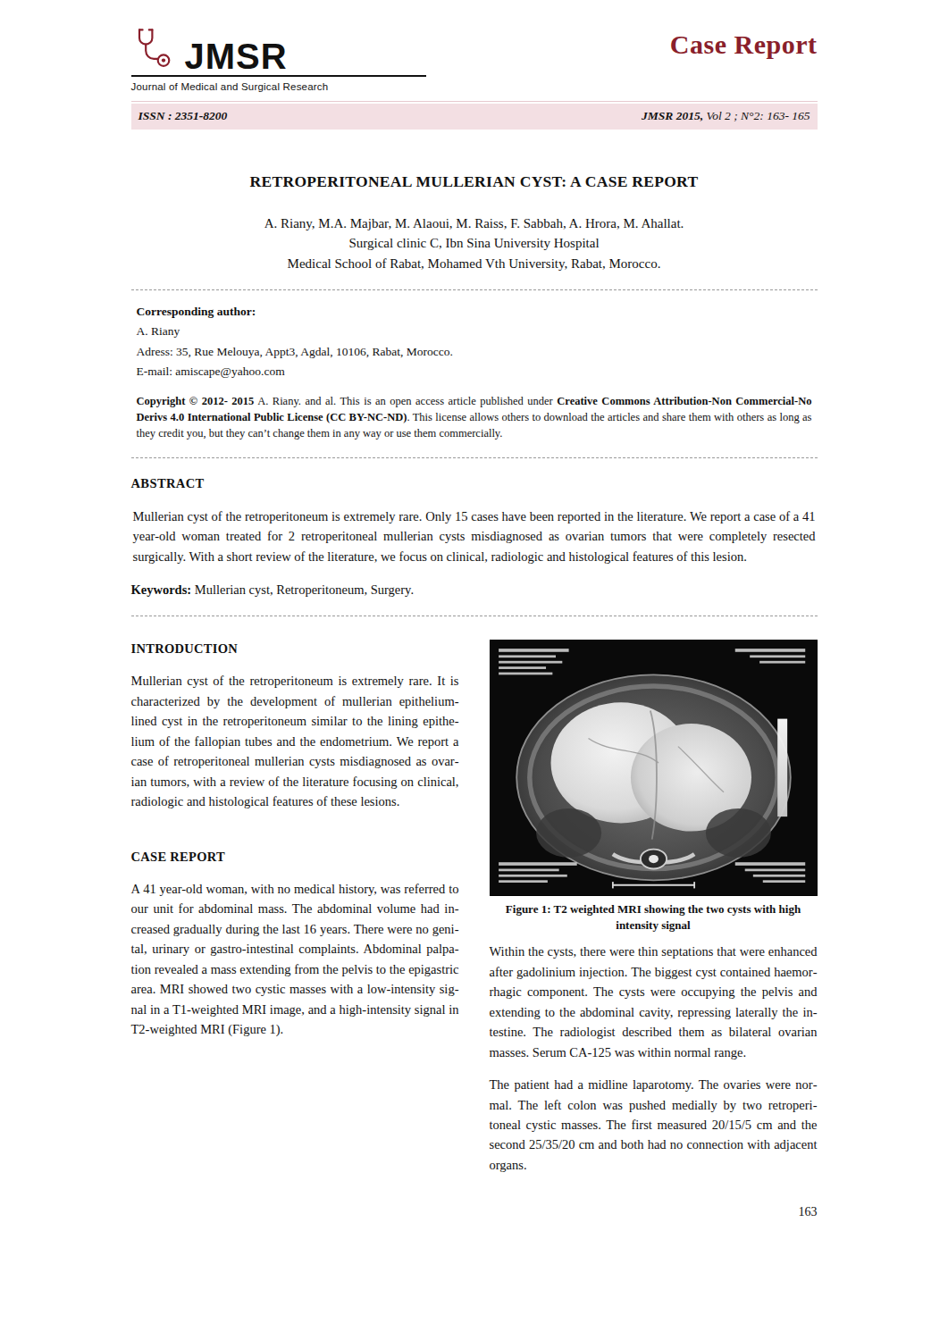JMSR
Journal of Medical and Surgical Research
Case Report
ISSN : 2351-8200
JMSR 2015, Vol 2 ; N°2: 163- 165
Retroperitoneal Mullerian Cyst: A Case Report
A. Riany, M.A. Majbar, M. Alaoui, M. Raiss, F. Sabbah, A. Hrora, M. Ahallat.
Surgical clinic C, Ibn Sina University Hospital
Medical School of Rabat, Mohamed Vth University, Rabat, Morocco.
Corresponding author:
A. Riany
Adress: 35, Rue Melouya, Appt3, Agdal, 10106, Rabat, Morocco.
E-mail: amiscape@yahoo.com
Copyright © 2012- 2015 A. Riany. and al. This is an open access article published under Creative Commons Attribution-Non Commercial-No Derivs 4.0 International Public License (CC BY-NC-ND). This license allows others to download the articles and share them with others as long as they credit you, but they can’t change them in any way or use them commercially.
ABSTRACT
Mullerian cyst of the retroperitoneum is extremely rare. Only 15 cases have been reported in the literature. We report a case of a 41 year-old woman treated for 2 retroperitoneal mullerian cysts misdiagnosed as ovarian tumors that were completely resected surgically. With a short review of the literature, we focus on clinical, radiologic and histological features of this lesion.
Keywords: Mullerian cyst, Retroperitoneum, Surgery.
INTRODUCTION
Mullerian cyst of the retroperitoneum is extremely rare. It is characterized by the development of mullerian epithelium-lined cyst in the retroperitoneum similar to the lining epithelium of the fallopian tubes and the endometrium. We report a case of retroperitoneal mullerian cysts misdiagnosed as ovarian tumors, with a review of the literature focusing on clinical, radiologic and histological features of these lesions.
CASE REPORT
A 41 year-old woman, with no medical history, was referred to our unit for abdominal mass. The abdominal volume had increased gradually during the last 16 years. There were no genital, urinary or gastro-intestinal complaints. Abdominal palpation revealed a mass extending from the pelvis to the epigastric area. MRI showed two cystic masses with a low-intensity signal in a T1-weighted MRI image, and a high-intensity signal in T2-weighted MRI (Figure 1).
Figure 1: T2 weighted MRI showing the two cysts with high intensity signal
Within the cysts, there were thin septations that were enhanced after gadolinium injection. The biggest cyst contained haemorrhagic component. The cysts were occupying the pelvis and extending to the abdominal cavity, repressing laterally the intestine. The radiologist described them as bilateral ovarian masses. Serum CA-125 was within normal range.
The patient had a midline laparotomy. The ovaries were normal. The left colon was pushed medially by two retroperitoneal cystic masses. The first measured 20/15/5 cm and the second 25/35/20 cm and both had no connection with adjacent organs.
163